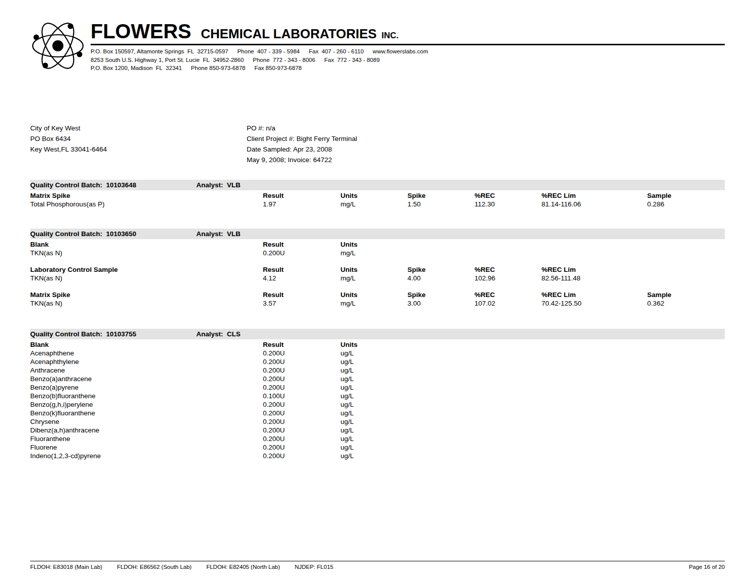FLOWERS CHEMICAL LABORATORIES INC.
P.O. Box 150597, Altamonte Springs FL 32715-0597 Phone 407 - 339 - 5984 Fax 407 - 260 - 6110 www.flowerslabs.com
8253 South U.S. Highway 1, Port St. Lucie FL 34952-2860 Phone 772 - 343 - 8006 Fax 772 - 343 - 8089
P.O. Box 1200, Madison FL 32341 Phone 850-973-6878 Fax 850-973-6878
City of Key West
PO Box 6434
Key West,FL 33041-6464
PO #: n/a
Client Project #: Bight Ferry Terminal
Date Sampled: Apr 23, 2008
May 9, 2008; Invoice: 64722
Quality Control Batch: 10103648
Analyst: VLB
| Matrix Spike | Result | Units | Spike | %REC | %REC Lim | Sample |
| --- | --- | --- | --- | --- | --- | --- |
| Total Phosphorous(as P) | 1.97 | mg/L | 1.50 | 112.30 | 81.14-116.06 | 0.286 |
Quality Control Batch: 10103650
Analyst: VLB
| Blank | Result | Units | | | | |
| --- | --- | --- | --- | --- | --- | --- |
| TKN(as N) | 0.200U | mg/L | | | | |
| Laboratory Control Sample | Result | Units | Spike | %REC | %REC Lim | |
| TKN(as N) | 4.12 | mg/L | 4.00 | 102.96 | 82.56-111.48 | |
| Matrix Spike | Result | Units | Spike | %REC | %REC Lim | Sample |
| TKN(as N) | 3.57 | mg/L | 3.00 | 107.02 | 70.42-125.50 | 0.362 |
Quality Control Batch: 10103755
Analyst: CLS
| Blank | Result | Units | | | | |
| --- | --- | --- | --- | --- | --- | --- |
| Acenaphthene | 0.200U | ug/L | | | | |
| Acenaphthylene | 0.200U | ug/L | | | | |
| Anthracene | 0.200U | ug/L | | | | |
| Benzo(a)anthracene | 0.200U | ug/L | | | | |
| Benzo(a)pyrene | 0.200U | ug/L | | | | |
| Benzo(b)fluoranthene | 0.100U | ug/L | | | | |
| Benzo(g,h,i)perylene | 0.200U | ug/L | | | | |
| Benzo(k)fluoranthene | 0.200U | ug/L | | | | |
| Chrysene | 0.200U | ug/L | | | | |
| Dibenz(a,h)anthracene | 0.200U | ug/L | | | | |
| Fluoranthene | 0.200U | ug/L | | | | |
| Fluorene | 0.200U | ug/L | | | | |
| Indeno(1,2,3-cd)pyrene | 0.200U | ug/L | | | | |
FLDOH: E83018 (Main Lab) FLDOH: E86562 (South Lab) FLDOH: E82405 (North Lab) NJDEP: FL015
Page 16 of 20